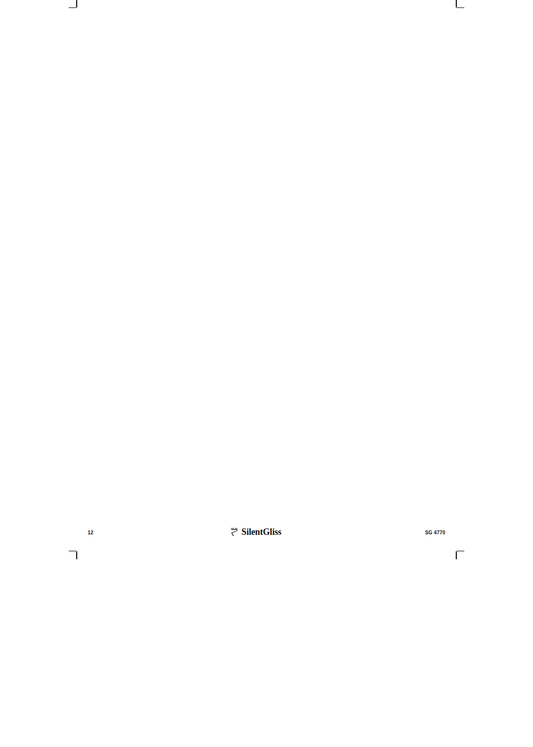12
SilentGliss
SG 4770